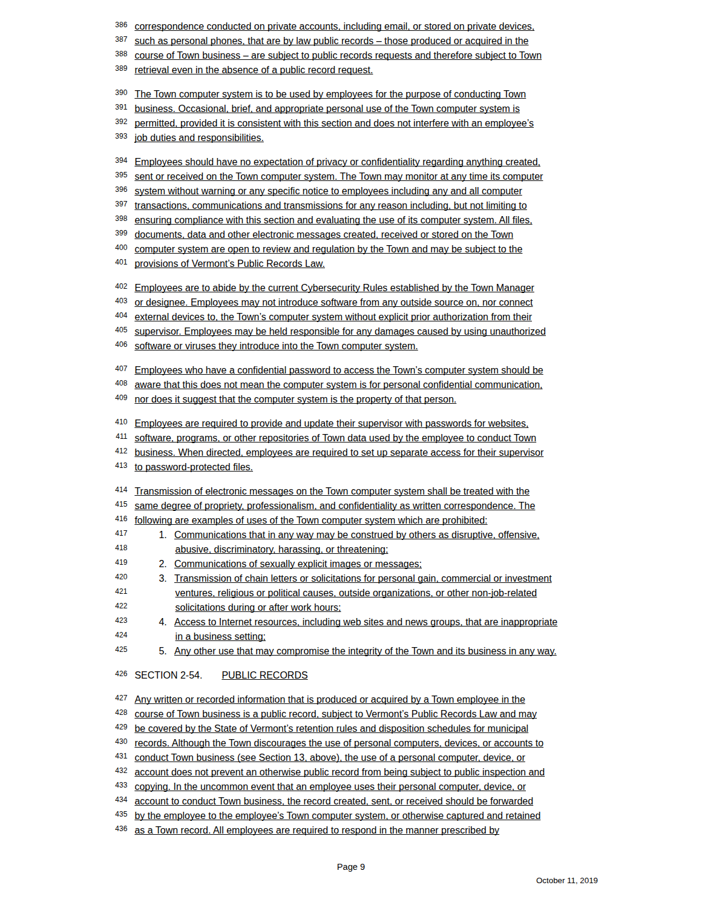386 correspondence conducted on private accounts, including email, or stored on private devices,
387 such as personal phones, that are by law public records – those produced or acquired in the
388 course of Town business – are subject to public records requests and therefore subject to Town
389 retrieval even in the absence of a public record request.
390 The Town computer system is to be used by employees for the purpose of conducting Town
391 business. Occasional, brief, and appropriate personal use of the Town computer system is
392 permitted, provided it is consistent with this section and does not interfere with an employee’s
393 job duties and responsibilities.
394 Employees should have no expectation of privacy or confidentiality regarding anything created,
395 sent or received on the Town computer system. The Town may monitor at any time its computer
396 system without warning or any specific notice to employees including any and all computer
397 transactions, communications and transmissions for any reason including, but not limiting to
398 ensuring compliance with this section and evaluating the use of its computer system. All files,
399 documents, data and other electronic messages created, received or stored on the Town
400 computer system are open to review and regulation by the Town and may be subject to the
401 provisions of Vermont’s Public Records Law.
402 Employees are to abide by the current Cybersecurity Rules established by the Town Manager
403 or designee. Employees may not introduce software from any outside source on, nor connect
404 external devices to, the Town’s computer system without explicit prior authorization from their
405 supervisor. Employees may be held responsible for any damages caused by using unauthorized
406 software or viruses they introduce into the Town computer system.
407 Employees who have a confidential password to access the Town’s computer system should be
408 aware that this does not mean the computer system is for personal confidential communication,
409 nor does it suggest that the computer system is the property of that person.
410 Employees are required to provide and update their supervisor with passwords for websites,
411 software, programs, or other repositories of Town data used by the employee to conduct Town
412 business. When directed, employees are required to set up separate access for their supervisor
413 to password-protected files.
414 Transmission of electronic messages on the Town computer system shall be treated with the
415 same degree of propriety, professionalism, and confidentiality as written correspondence. The
416 following are examples of uses of the Town computer system which are prohibited:
4171. Communications that in any way may be construed by others as disruptive, offensive,
418 abusive, discriminatory, harassing, or threatening;
4192. Communications of sexually explicit images or messages;
4203. Transmission of chain letters or solicitations for personal gain, commercial or investment
421 ventures, religious or political causes, outside organizations, or other non-job-related
422 solicitations during or after work hours;
4234. Access to Internet resources, including web sites and news groups, that are inappropriate
424 in a business setting;
4255. Any other use that may compromise the integrity of the Town and its business in any way.
426 SECTION 2-54. PUBLIC RECORDS
427 Any written or recorded information that is produced or acquired by a Town employee in the
428 course of Town business is a public record, subject to Vermont’s Public Records Law and may
429 be covered by the State of Vermont’s retention rules and disposition schedules for municipal
430 records. Although the Town discourages the use of personal computers, devices, or accounts to
431 conduct Town business (see Section 13, above), the use of a personal computer, device, or
432 account does not prevent an otherwise public record from being subject to public inspection and
433 copying. In the uncommon event that an employee uses their personal computer, device, or
434 account to conduct Town business, the record created, sent, or received should be forwarded
435 by the employee to the employee’s Town computer system, or otherwise captured and retained
436 as a Town record. All employees are required to respond in the manner prescribed by
Page 9
October 11, 2019